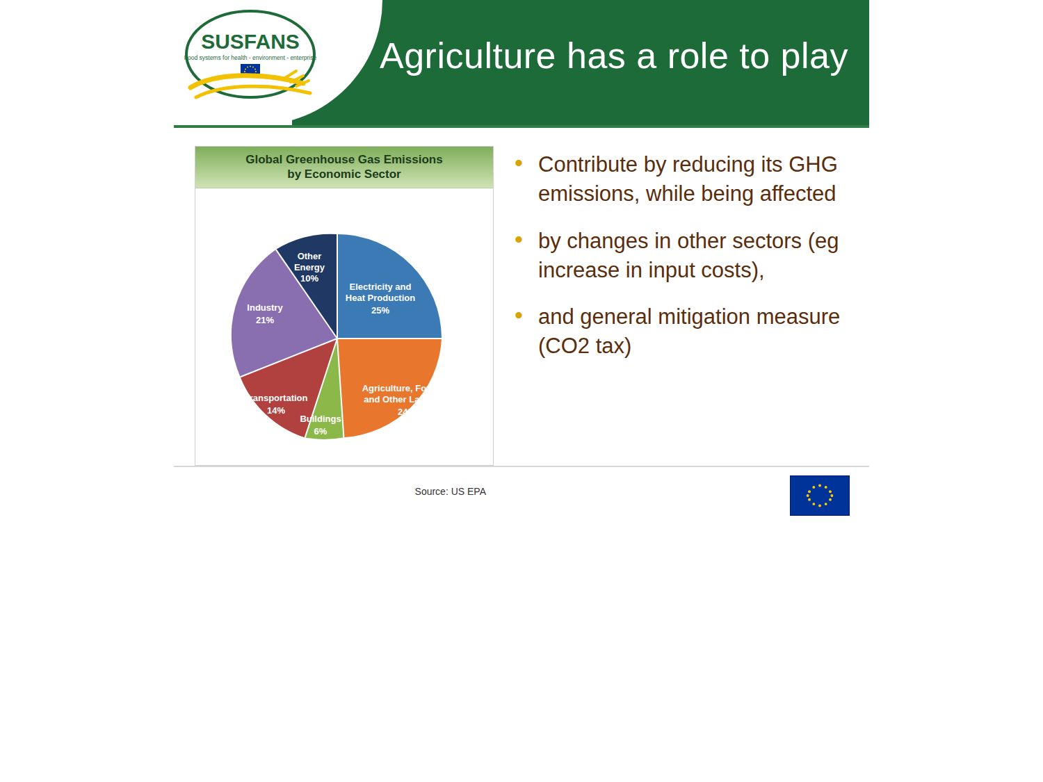Agriculture has a role to play
SUSFANS Food systems for health - environment - enterprise
Global Greenhouse Gas Emissions
by Economic Sector
Electricity and Heat Production 25% Agriculture, Forestry and Other Land Use 24% Buildings 6% Transportation 14% Industry 21% Other Energy 10%
Source: US EPA
Contribute by reducing its GHG emissions, while being affected
by changes in other sectors (eg increase in input costs),
and general mitigation measure (CO2 tax)